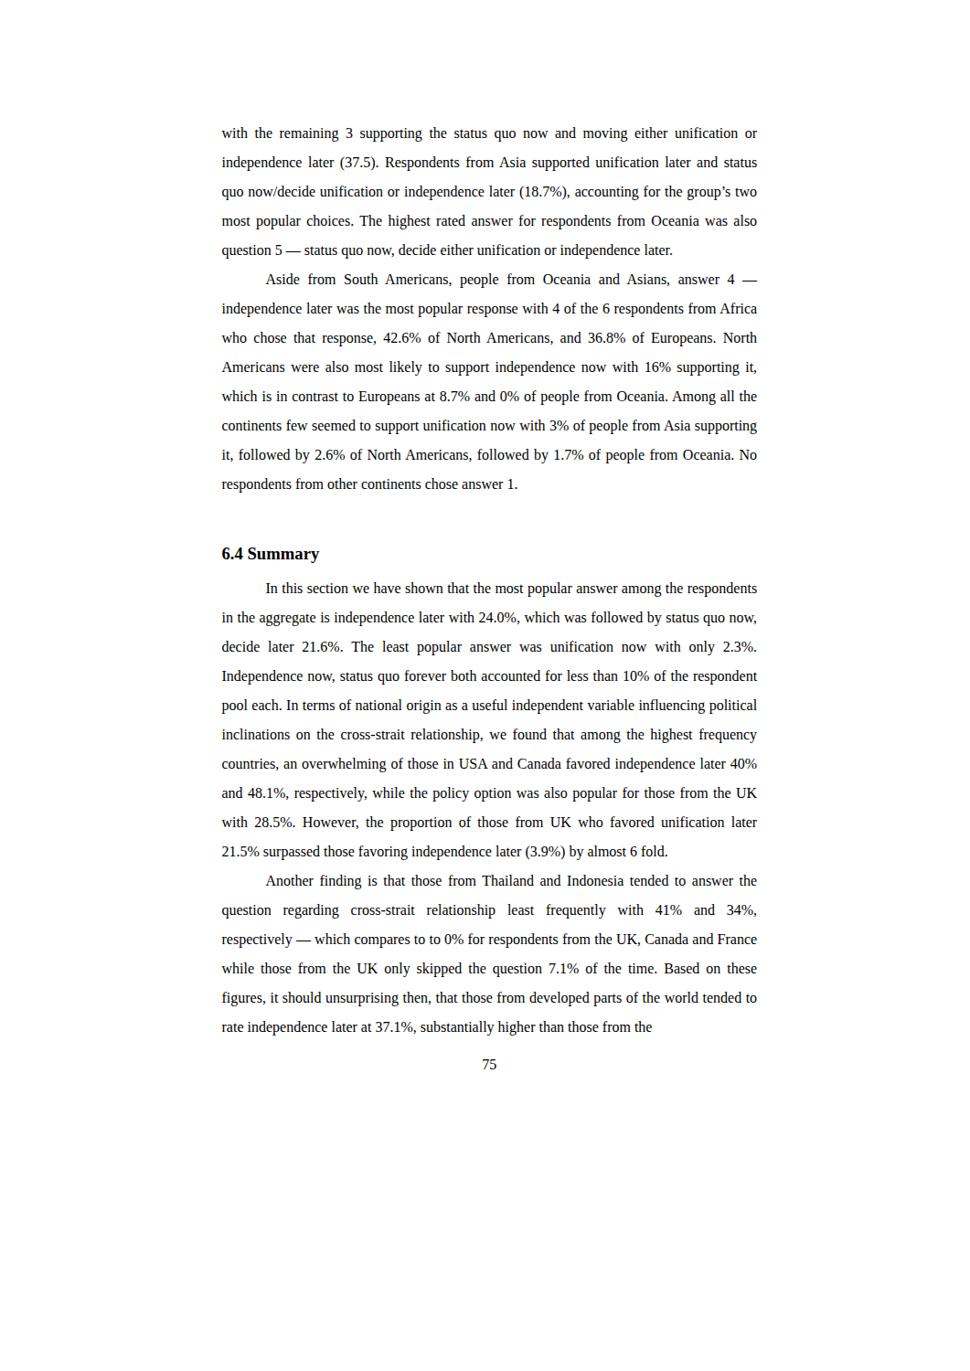with the remaining 3 supporting the status quo now and moving either unification or independence later (37.5). Respondents from Asia supported unification later and status quo now/decide unification or independence later (18.7%), accounting for the group’s two most popular choices. The highest rated answer for respondents from Oceania was also question 5 — status quo now, decide either unification or independence later.
Aside from South Americans, people from Oceania and Asians, answer 4 — independence later was the most popular response with 4 of the 6 respondents from Africa who chose that response, 42.6% of North Americans, and 36.8% of Europeans. North Americans were also most likely to support independence now with 16% supporting it, which is in contrast to Europeans at 8.7% and 0% of people from Oceania. Among all the continents few seemed to support unification now with 3% of people from Asia supporting it, followed by 2.6% of North Americans, followed by 1.7% of people from Oceania. No respondents from other continents chose answer 1.
6.4 Summary
In this section we have shown that the most popular answer among the respondents in the aggregate is independence later with 24.0%, which was followed by status quo now, decide later 21.6%. The least popular answer was unification now with only 2.3%. Independence now, status quo forever both accounted for less than 10% of the respondent pool each. In terms of national origin as a useful independent variable influencing political inclinations on the cross-strait relationship, we found that among the highest frequency countries, an overwhelming of those in USA and Canada favored independence later 40% and 48.1%, respectively, while the policy option was also popular for those from the UK with 28.5%. However, the proportion of those from UK who favored unification later 21.5% surpassed those favoring independence later (3.9%) by almost 6 fold.
Another finding is that those from Thailand and Indonesia tended to answer the question regarding cross-strait relationship least frequently with 41% and 34%, respectively — which compares to to 0% for respondents from the UK, Canada and France while those from the UK only skipped the question 7.1% of the time. Based on these figures, it should unsurprising then, that those from developed parts of the world tended to rate independence later at 37.1%, substantially higher than those from the
75